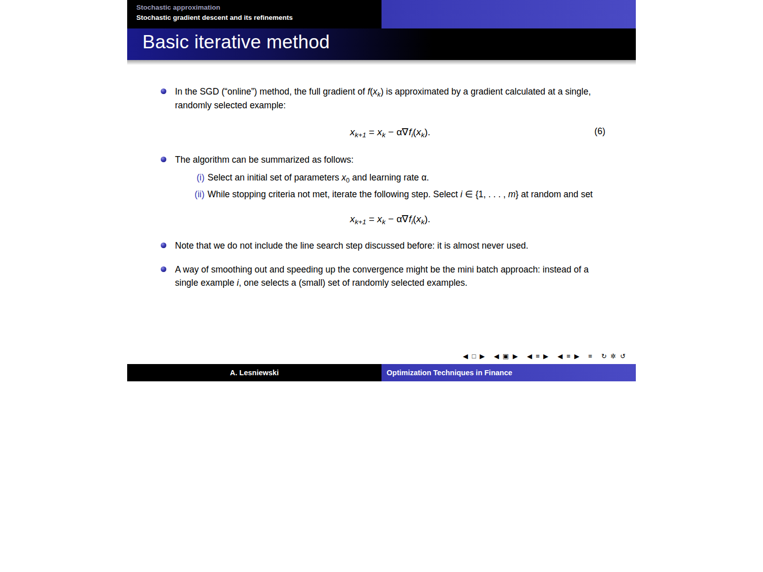Stochastic approximation
Stochastic gradient descent and its refinements
Basic iterative method
In the SGD (“online”) method, the full gradient of f(xk) is approximated by a gradient calculated at a single, randomly selected example:
xk+1 = xk − α∇fi(xk). (6)
The algorithm can be summarized as follows:
(i) Select an initial set of parameters x 0 and learning rate α.
(ii) While stopping criteria not met, iterate the following step. Select i ∈ {1, . . . , m} at random and set
xk+1 = xk − α∇fi(xk).
Note that we do not include the line search step discussed before: it is almost never used.
A way of smoothing out and speeding up the convergence might be the mini batch approach: instead of a single example i, one selects a (small) set of randomly selected examples.
◀ □ ▶ ◀ ▣ ▶ ◀ ≡ ▶ ◀ ≡ ▶ ≡ ↻ ✲ ↺
A. Lesniewski
Optimization Techniques in Finance